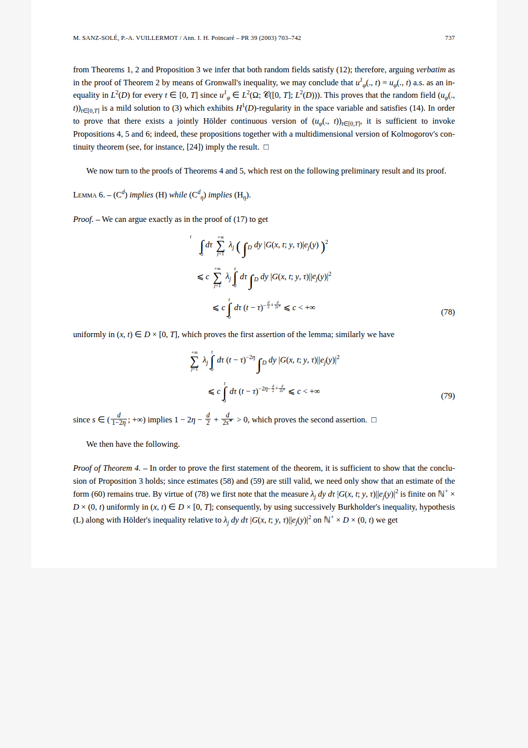M. SANZ-SOLÉ, P.-A. VUILLERMOT / Ann. I. H. Poincaré – PR 39 (2003) 703–742 737
from Theorems 1, 2 and Proposition 3 we infer that both random fields satisfy (12); therefore, arguing verbatim as in the proof of Theorem 2 by means of Gronwall's inequality, we may conclude that u1φ(., t) = uφ(., t) a.s. as an inequality in L2(D) for every t ∈ [0, T] since u1φ ∈ L2(Ω; 𝒞([0, T]; L2(D))). This proves that the random field (uφ(., t))t∈[0,T] is a mild solution to (3) which exhibits H1(D)-regularity in the space variable and satisfies (14). In order to prove that there exists a jointly Hölder continuous version of (uφ(., t))t∈[0,T], it is sufficient to invoke Propositions 4, 5 and 6; indeed, these propositions together with a multidimensional version of Kolmogorov's continuity theorem (see, for instance, [24]) imply the result. □
We now turn to the proofs of Theorems 4 and 5, which rest on the following preliminary result and its proof.
Lemma 6. – (Cd) implies (H) while (Cdη) implies (Hη).
Proof. – We can argue exactly as in the proof of (17) to get
∫0 x t dτ +∞∑j=1 λj ( ∫D dy |G(x, t; y, τ)|ej(y) )2
⩽ c +∞∑j=1 λj t∫0 dτ ∫D dy |G(x, t; y, τ)||ej(y)|2
⩽ c t∫0 dτ (t − τ)−d 2+d 2s∗ ⩽ c < +∞ (78)
uniformly in (x, t) ∈ D × [0, T], which proves the first assertion of the lemma; similarly we have
+∞∑j=1 λj t∫0 dτ (t − τ)−2η ∫D dy |G(x, t; y, τ)||ej(y)|2
⩽ c t∫0 dτ (t − τ)−2η−d 2+d 2s∗ ⩽ c < +∞ (79)
since s ∈ (d 1−2η; +∞) implies 1 − 2η − d 2 + d 2s∗ > 0, which proves the second assertion. □
We then have the following.
Proof of Theorem 4. – In order to prove the first statement of the theorem, it is sufficient to show that the conclusion of Proposition 3 holds; since estimates (58) and (59) are still valid, we need only show that an estimate of the form (60) remains true. By virtue of (78) we first note that the measure λj dy dτ |G(x, t; y, τ)||ej(y)|2 is finite on ℕ+ × D × (0, t) uniformly in (x, t) ∈ D × [0, T]; consequently, by using successively Burkholder's inequality, hypothesis (L) along with Hölder's inequality relative to λj dy dτ |G(x, t; y, τ)||ej(y)|2 on ℕ+ × D × (0, t) we get